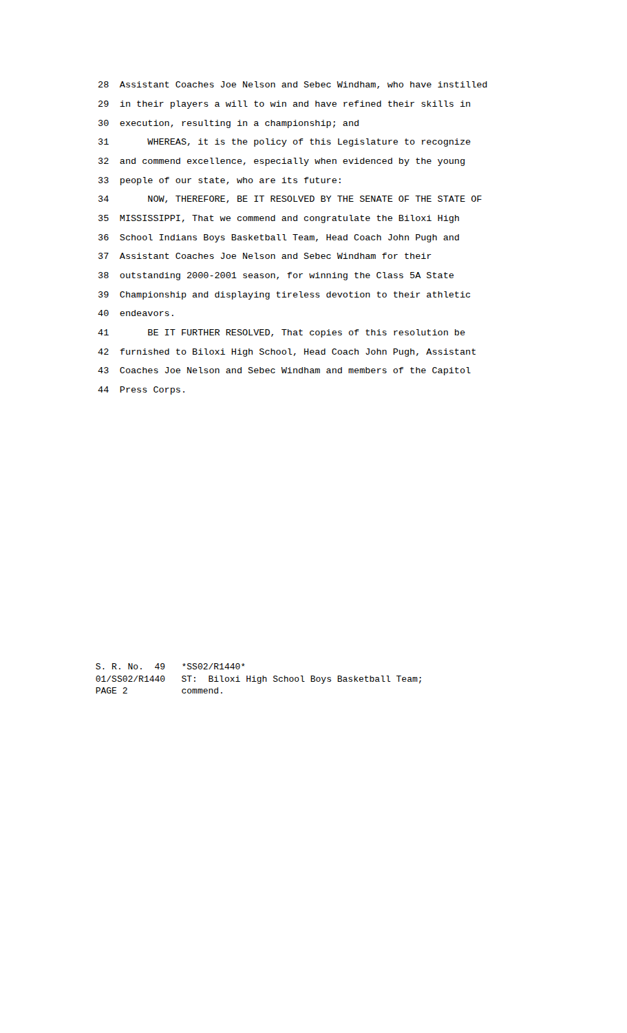28 Assistant Coaches Joe Nelson and Sebec Windham, who have instilled
29 in their players a will to win and have refined their skills in
30 execution, resulting in a championship; and
31 WHEREAS, it is the policy of this Legislature to recognize
32 and commend excellence, especially when evidenced by the young
33 people of our state, who are its future:
34 NOW, THEREFORE, BE IT RESOLVED BY THE SENATE OF THE STATE OF
35 MISSISSIPPI, That we commend and congratulate the Biloxi High
36 School Indians Boys Basketball Team, Head Coach John Pugh and
37 Assistant Coaches Joe Nelson and Sebec Windham for their
38 outstanding 2000-2001 season, for winning the Class 5A State
39 Championship and displaying tireless devotion to their athletic
40 endeavors.
41 BE IT FURTHER RESOLVED, That copies of this resolution be
42 furnished to Biloxi High School, Head Coach John Pugh, Assistant
43 Coaches Joe Nelson and Sebec Windham and members of the Capitol
44 Press Corps.
S. R. No. 49 *SS02/R1440*
01/SS02/R1440 ST: Biloxi High School Boys Basketball Team;
PAGE 2 commend.